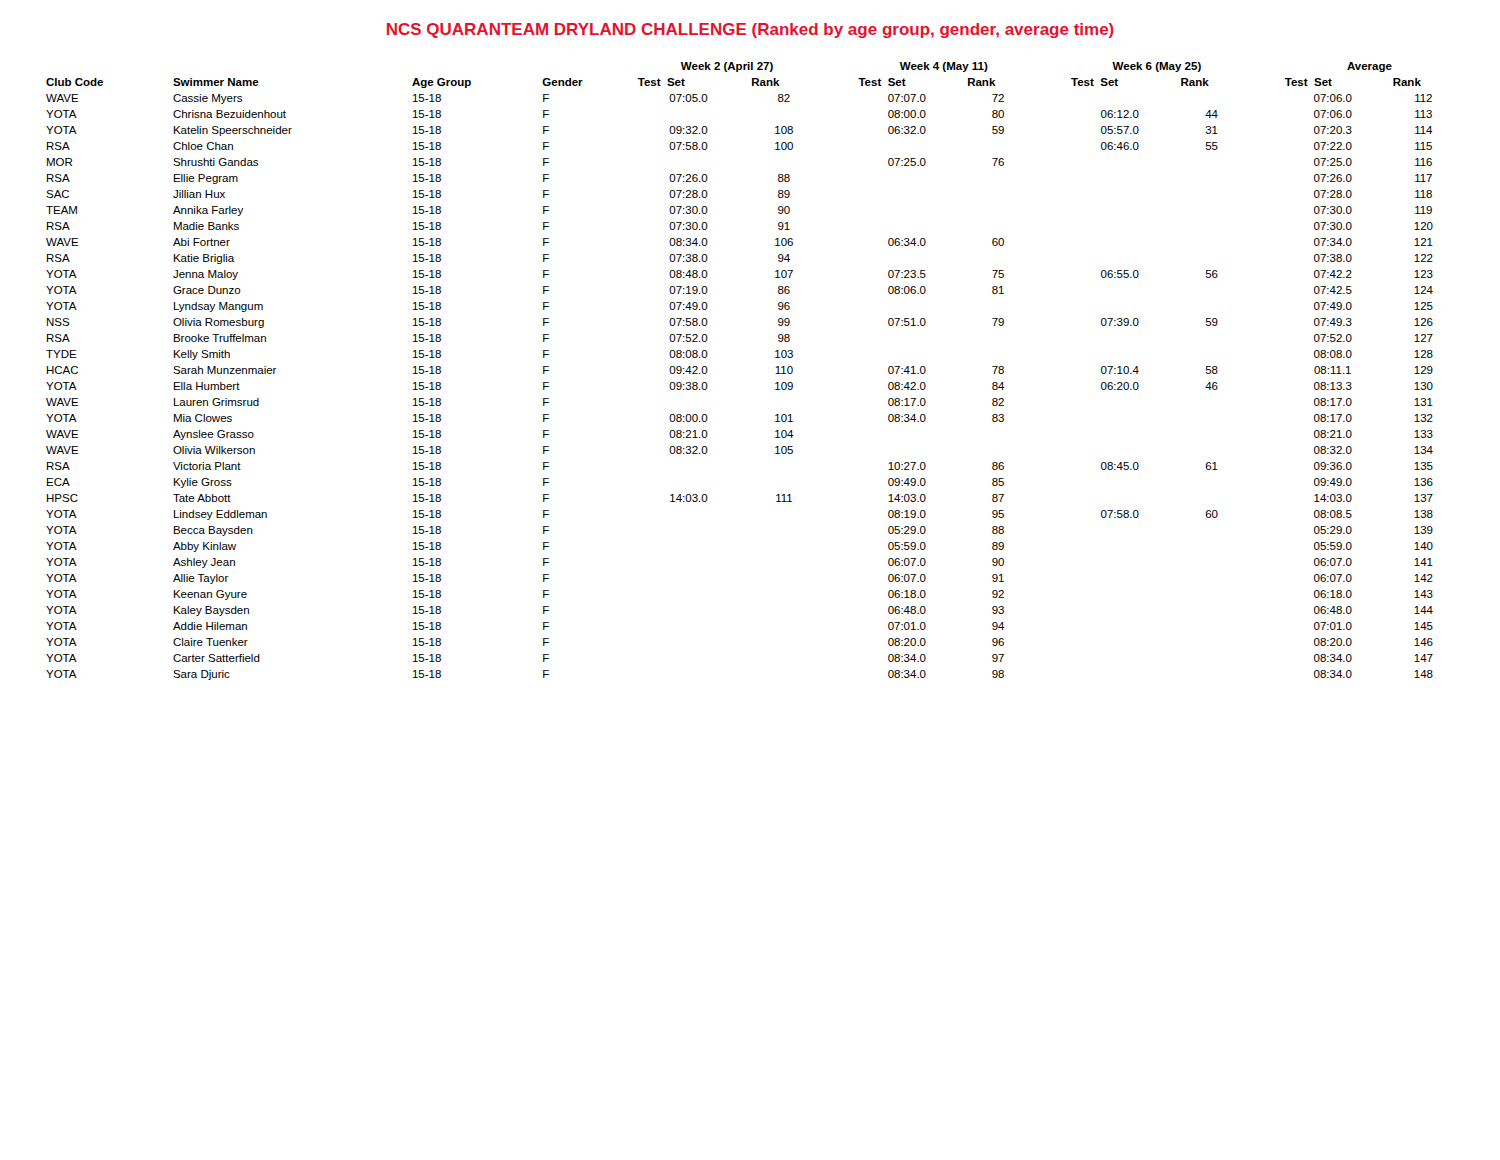NCS QUARANTEAM DRYLAND CHALLENGE (Ranked by age group, gender, average time)
| | Week 2 (April 27) | | Week 4 (May 11) | | Week 6 (May 25) | | Average |
| --- | --- | --- | --- | --- | --- | --- | --- |
| Club Code | Swimmer Name | Age Group | Gender | Test Set | Rank | | Test Set | Rank | | Test Set | Rank | | Test Set | Rank |
| WAVE | Cassie Myers | 15-18 | F | 07:05.0 | 82 | | 07:07.0 | 72 | | | | | 07:06.0 | 112 |
| YOTA | Chrisna Bezuidenhout | 15-18 | F | | | | 08:00.0 | 80 | | 06:12.0 | 44 | | 07:06.0 | 113 |
| YOTA | Katelin Speerschneider | 15-18 | F | 09:32.0 | 108 | | 06:32.0 | 59 | | 05:57.0 | 31 | | 07:20.3 | 114 |
| RSA | Chloe Chan | 15-18 | F | 07:58.0 | 100 | | | | | 06:46.0 | 55 | | 07:22.0 | 115 |
| MOR | Shrushti Gandas | 15-18 | F | | | | 07:25.0 | 76 | | | | | 07:25.0 | 116 |
| RSA | Ellie Pegram | 15-18 | F | 07:26.0 | 88 | | | | | | | | 07:26.0 | 117 |
| SAC | Jillian Hux | 15-18 | F | 07:28.0 | 89 | | | | | | | | 07:28.0 | 118 |
| TEAM | Annika Farley | 15-18 | F | 07:30.0 | 90 | | | | | | | | 07:30.0 | 119 |
| RSA | Madie Banks | 15-18 | F | 07:30.0 | 91 | | | | | | | | 07:30.0 | 120 |
| WAVE | Abi Fortner | 15-18 | F | 08:34.0 | 106 | | 06:34.0 | 60 | | | | | 07:34.0 | 121 |
| RSA | Katie Briglia | 15-18 | F | 07:38.0 | 94 | | | | | | | | 07:38.0 | 122 |
| YOTA | Jenna Maloy | 15-18 | F | 08:48.0 | 107 | | 07:23.5 | 75 | | 06:55.0 | 56 | | 07:42.2 | 123 |
| YOTA | Grace Dunzo | 15-18 | F | 07:19.0 | 86 | | 08:06.0 | 81 | | | | | 07:42.5 | 124 |
| YOTA | Lyndsay Mangum | 15-18 | F | 07:49.0 | 96 | | | | | | | | 07:49.0 | 125 |
| NSS | Olivia Romesburg | 15-18 | F | 07:58.0 | 99 | | 07:51.0 | 79 | | 07:39.0 | 59 | | 07:49.3 | 126 |
| RSA | Brooke Truffelman | 15-18 | F | 07:52.0 | 98 | | | | | | | | 07:52.0 | 127 |
| TYDE | Kelly Smith | 15-18 | F | 08:08.0 | 103 | | | | | | | | 08:08.0 | 128 |
| HCAC | Sarah Munzenmaier | 15-18 | F | 09:42.0 | 110 | | 07:41.0 | 78 | | 07:10.4 | 58 | | 08:11.1 | 129 |
| YOTA | Ella Humbert | 15-18 | F | 09:38.0 | 109 | | 08:42.0 | 84 | | 06:20.0 | 46 | | 08:13.3 | 130 |
| WAVE | Lauren Grimsrud | 15-18 | F | | | | 08:17.0 | 82 | | | | | 08:17.0 | 131 |
| YOTA | Mia Clowes | 15-18 | F | 08:00.0 | 101 | | 08:34.0 | 83 | | | | | 08:17.0 | 132 |
| WAVE | Aynslee Grasso | 15-18 | F | 08:21.0 | 104 | | | | | | | | 08:21.0 | 133 |
| WAVE | Olivia Wilkerson | 15-18 | F | 08:32.0 | 105 | | | | | | | | 08:32.0 | 134 |
| RSA | Victoria Plant | 15-18 | F | | | | 10:27.0 | 86 | | 08:45.0 | 61 | | 09:36.0 | 135 |
| ECA | Kylie Gross | 15-18 | F | | | | 09:49.0 | 85 | | | | | 09:49.0 | 136 |
| HPSC | Tate Abbott | 15-18 | F | 14:03.0 | 111 | | 14:03.0 | 87 | | | | | 14:03.0 | 137 |
| YOTA | Lindsey Eddleman | 15-18 | F | | | | 08:19.0 | 95 | | 07:58.0 | 60 | | 08:08.5 | 138 |
| YOTA | Becca Baysden | 15-18 | F | | | | 05:29.0 | 88 | | | | | 05:29.0 | 139 |
| YOTA | Abby Kinlaw | 15-18 | F | | | | 05:59.0 | 89 | | | | | 05:59.0 | 140 |
| YOTA | Ashley Jean | 15-18 | F | | | | 06:07.0 | 90 | | | | | 06:07.0 | 141 |
| YOTA | Allie Taylor | 15-18 | F | | | | 06:07.0 | 91 | | | | | 06:07.0 | 142 |
| YOTA | Keenan Gyure | 15-18 | F | | | | 06:18.0 | 92 | | | | | 06:18.0 | 143 |
| YOTA | Kaley Baysden | 15-18 | F | | | | 06:48.0 | 93 | | | | | 06:48.0 | 144 |
| YOTA | Addie Hileman | 15-18 | F | | | | 07:01.0 | 94 | | | | | 07:01.0 | 145 |
| YOTA | Claire Tuenker | 15-18 | F | | | | 08:20.0 | 96 | | | | | 08:20.0 | 146 |
| YOTA | Carter Satterfield | 15-18 | F | | | | 08:34.0 | 97 | | | | | 08:34.0 | 147 |
| YOTA | Sara Djuric | 15-18 | F | | | | 08:34.0 | 98 | | | | | 08:34.0 | 148 |